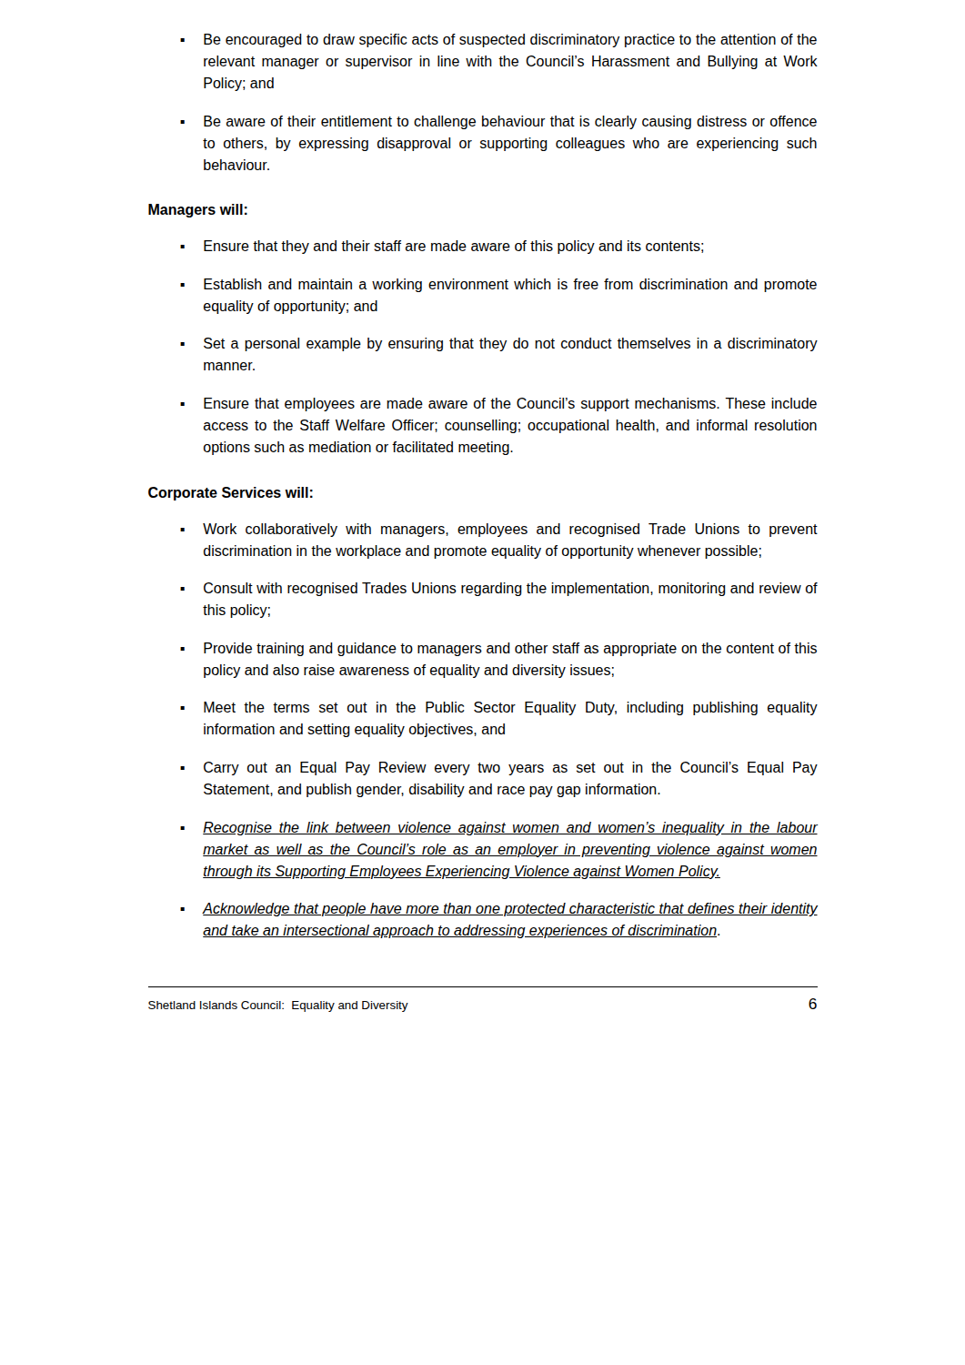Be encouraged to draw specific acts of suspected discriminatory practice to the attention of the relevant manager or supervisor in line with the Council’s Harassment and Bullying at Work Policy; and
Be aware of their entitlement to challenge behaviour that is clearly causing distress or offence to others, by expressing disapproval or supporting colleagues who are experiencing such behaviour.
Managers will:
Ensure that they and their staff are made aware of this policy and its contents;
Establish and maintain a working environment which is free from discrimination and promote equality of opportunity; and
Set a personal example by ensuring that they do not conduct themselves in a discriminatory manner.
Ensure that employees are made aware of the Council’s support mechanisms. These include access to the Staff Welfare Officer; counselling; occupational health, and informal resolution options such as mediation or facilitated meeting.
Corporate Services will:
Work collaboratively with managers, employees and recognised Trade Unions to prevent discrimination in the workplace and promote equality of opportunity whenever possible;
Consult with recognised Trades Unions regarding the implementation, monitoring and review of this policy;
Provide training and guidance to managers and other staff as appropriate on the content of this policy and also raise awareness of equality and diversity issues;
Meet the terms set out in the Public Sector Equality Duty, including publishing equality information and setting equality objectives, and
Carry out an Equal Pay Review every two years as set out in the Council’s Equal Pay Statement, and publish gender, disability and race pay gap information.
Recognise the link between violence against women and women’s inequality in the labour market as well as the Council’s role as an employer in preventing violence against women through its Supporting Employees Experiencing Violence against Women Policy.
Acknowledge that people have more than one protected characteristic that defines their identity and take an intersectional approach to addressing experiences of discrimination.
Shetland Islands Council: Equality and Diversity 6